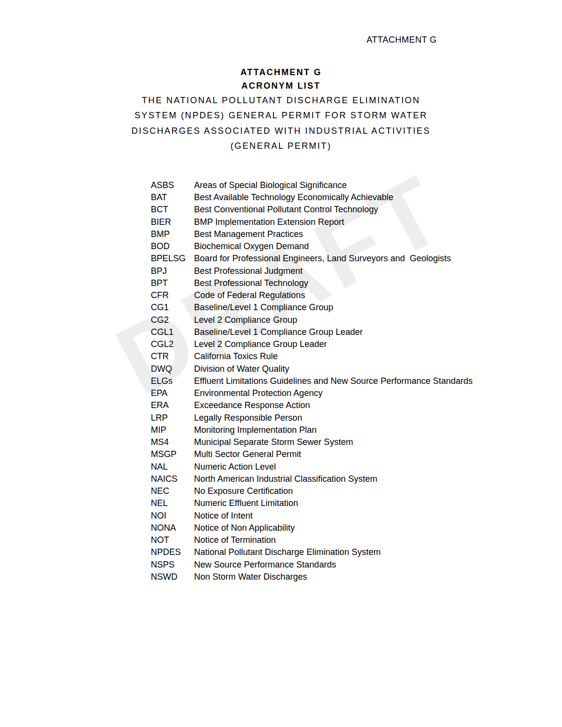DRAFT
ATTACHMENT G
ATTACHMENT G
ACRONYM LIST
THE NATIONAL POLLUTANT DISCHARGE ELIMINATION
SYSTEM (NPDES) GENERAL PERMIT FOR STORM WATER
DISCHARGES ASSOCIATED WITH INDUSTRIAL ACTIVITIES
(GENERAL PERMIT)
| ASBS | Areas of Special Biological Significance |
| BAT | Best Available Technology Economically Achievable |
| BCT | Best Conventional Pollutant Control Technology |
| BIER | BMP Implementation Extension Report |
| BMP | Best Management Practices |
| BOD | Biochemical Oxygen Demand |
| BPELSG | Board for Professional Engineers, Land Surveyors and Geologists |
| BPJ | Best Professional Judgment |
| BPT | Best Professional Technology |
| CFR | Code of Federal Regulations |
| CG1 | Baseline/Level 1 Compliance Group |
| CG2 | Level 2 Compliance Group |
| CGL1 | Baseline/Level 1 Compliance Group Leader |
| CGL2 | Level 2 Compliance Group Leader |
| CTR | California Toxics Rule |
| DWQ | Division of Water Quality |
| ELGs | Effluent Limitations Guidelines and New Source Performance Standards |
| EPA | Environmental Protection Agency |
| ERA | Exceedance Response Action |
| LRP | Legally Responsible Person |
| MIP | Monitoring Implementation Plan |
| MS4 | Municipal Separate Storm Sewer System |
| MSGP | Multi Sector General Permit |
| NAL | Numeric Action Level |
| NAICS | North American Industrial Classification System |
| NEC | No Exposure Certification |
| NEL | Numeric Effluent Limitation |
| NOI | Notice of Intent |
| NONA | Notice of Non Applicability |
| NOT | Notice of Termination |
| NPDES | National Pollutant Discharge Elimination System |
| NSPS | New Source Performance Standards |
| NSWD | Non Storm Water Discharges |